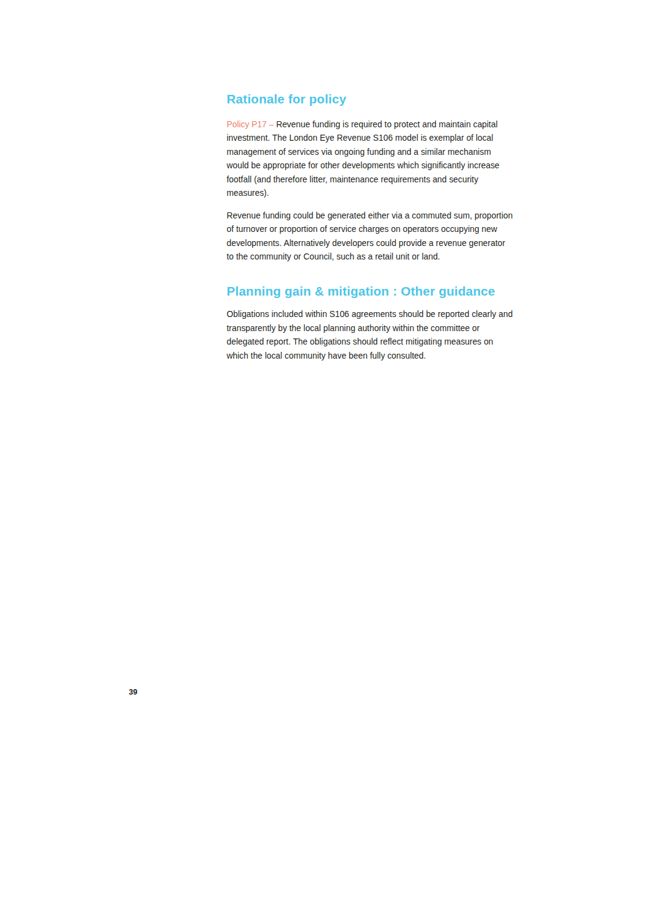Rationale for policy
Policy P17 – Revenue funding is required to protect and maintain capital investment. The London Eye Revenue S106 model is exemplar of local management of services via ongoing funding and a similar mechanism would be appropriate for other developments which significantly increase footfall (and therefore litter, maintenance requirements and security measures).
Revenue funding could be generated either via a commuted sum, proportion of turnover or proportion of service charges on operators occupying new developments. Alternatively developers could provide a revenue generator to the community or Council, such as a retail unit or land.
Planning gain & mitigation : Other guidance
Obligations included within S106 agreements should be reported clearly and transparently by the local planning authority within the committee or delegated report. The obligations should reflect mitigating measures on which the local community have been fully consulted.
39